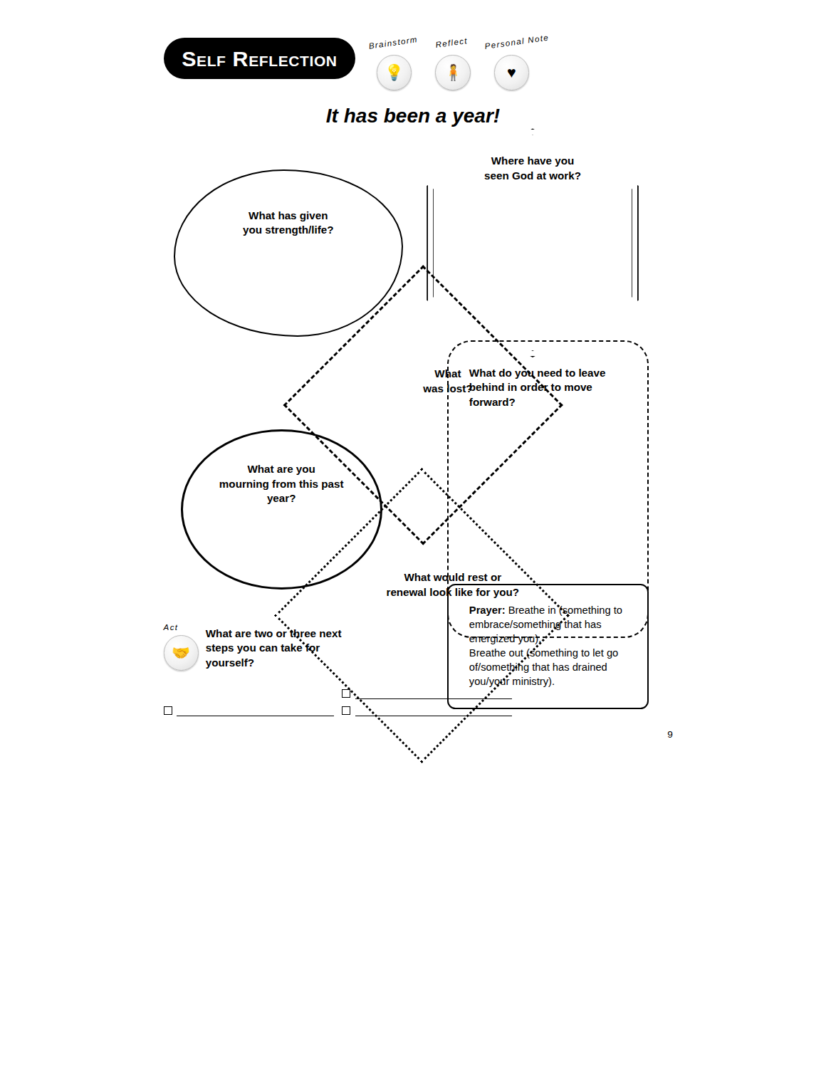Self Reflection
Brainstorm
💡
Reflect
🧍
Personal Note
♥
It has been a year!
What has given
you strength/life?
Where have you
seen God at work?
What
was lost?
What are you
mourning from this past
year?
What would rest or
renewal look like for you?
What do you need to leave
behind in order to move
forward?
Prayer: Breathe in (something to embrace/something that has energized you).
Breathe out (something to let go of/something that has drained you/your ministry).
Act
🤝
What are two or three next steps you can take for yourself?
9